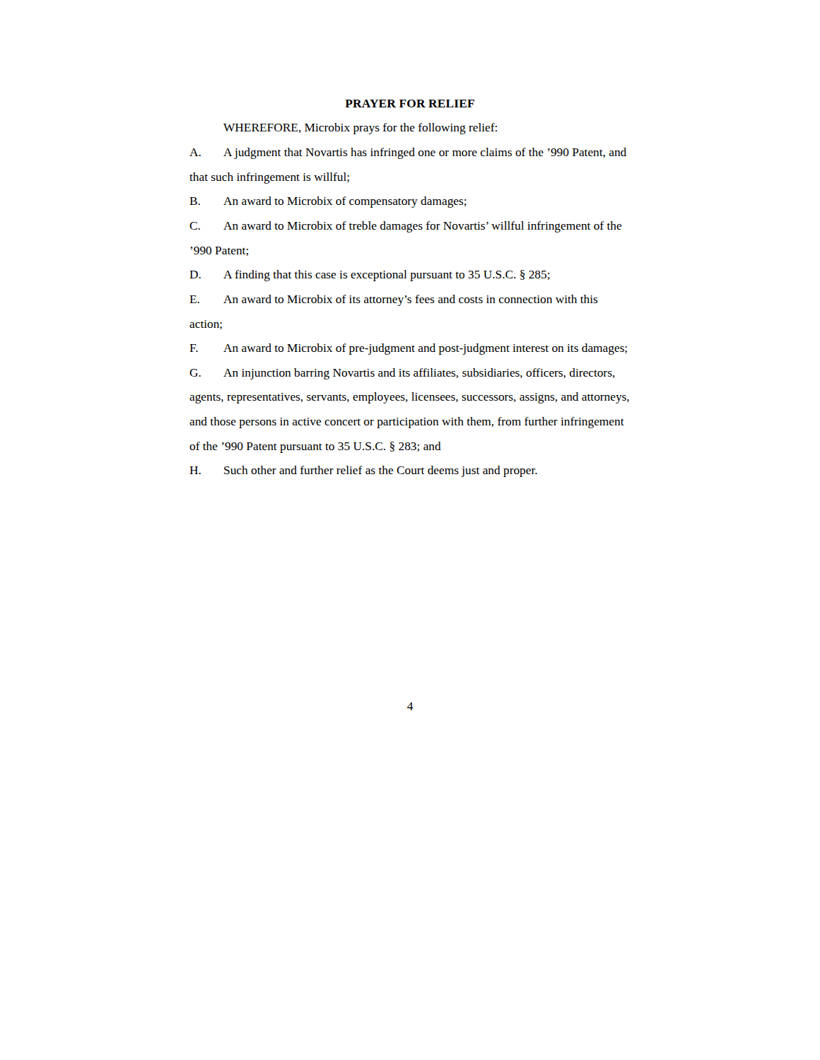PRAYER FOR RELIEF
WHEREFORE, Microbix prays for the following relief:
A. A judgment that Novartis has infringed one or more claims of the ’990 Patent, and that such infringement is willful;
B. An award to Microbix of compensatory damages;
C. An award to Microbix of treble damages for Novartis’ willful infringement of the ’990 Patent;
D. A finding that this case is exceptional pursuant to 35 U.S.C. § 285;
E. An award to Microbix of its attorney’s fees and costs in connection with this action;
F. An award to Microbix of pre-judgment and post-judgment interest on its damages;
G. An injunction barring Novartis and its affiliates, subsidiaries, officers, directors, agents, representatives, servants, employees, licensees, successors, assigns, and attorneys, and those persons in active concert or participation with them, from further infringement of the ’990 Patent pursuant to 35 U.S.C. § 283; and
H. Such other and further relief as the Court deems just and proper.
4